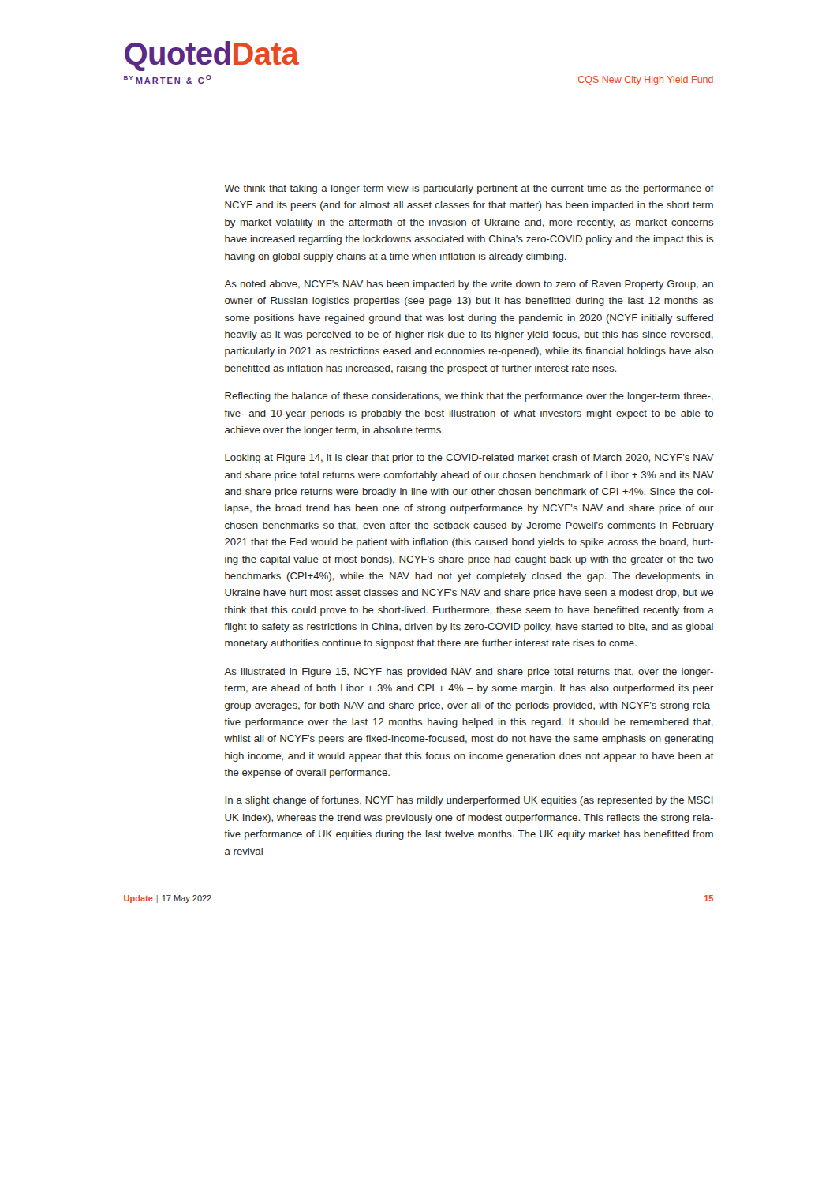Quoted Data
BYMARTEN & CO
CQS New City High Yield Fund
We think that taking a longer-term view is particularly pertinent at the current time as the performance of NCYF and its peers (and for almost all asset classes for that matter) has been impacted in the short term by market volatility in the aftermath of the invasion of Ukraine and, more recently, as market concerns have increased regarding the lockdowns associated with China's zero-COVID policy and the impact this is having on global supply chains at a time when inflation is already climbing.
As noted above, NCYF's NAV has been impacted by the write down to zero of Raven Property Group, an owner of Russian logistics properties (see page 13) but it has benefitted during the last 12 months as some positions have regained ground that was lost during the pandemic in 2020 (NCYF initially suffered heavily as it was perceived to be of higher risk due to its higher-yield focus, but this has since reversed, particularly in 2021 as restrictions eased and economies re-opened), while its financial holdings have also benefitted as inflation has increased, raising the prospect of further interest rate rises.
Reflecting the balance of these considerations, we think that the performance over the longer-term three-, five- and 10-year periods is probably the best illustration of what investors might expect to be able to achieve over the longer term, in absolute terms.
Looking at Figure 14, it is clear that prior to the COVID-related market crash of March 2020, NCYF's NAV and share price total returns were comfortably ahead of our chosen benchmark of Libor + 3% and its NAV and share price returns were broadly in line with our other chosen benchmark of CPI +4%. Since the collapse, the broad trend has been one of strong outperformance by NCYF's NAV and share price of our chosen benchmarks so that, even after the setback caused by Jerome Powell's comments in February 2021 that the Fed would be patient with inflation (this caused bond yields to spike across the board, hurting the capital value of most bonds), NCYF's share price had caught back up with the greater of the two benchmarks (CPI+4%), while the NAV had not yet completely closed the gap. The developments in Ukraine have hurt most asset classes and NCYF's NAV and share price have seen a modest drop, but we think that this could prove to be short-lived. Furthermore, these seem to have benefitted recently from a flight to safety as restrictions in China, driven by its zero-COVID policy, have started to bite, and as global monetary authorities continue to signpost that there are further interest rate rises to come.
As illustrated in Figure 15, NCYF has provided NAV and share price total returns that, over the longer-term, are ahead of both Libor + 3% and CPI + 4% – by some margin. It has also outperformed its peer group averages, for both NAV and share price, over all of the periods provided, with NCYF's strong relative performance over the last 12 months having helped in this regard. It should be remembered that, whilst all of NCYF's peers are fixed-income-focused, most do not have the same emphasis on generating high income, and it would appear that this focus on income generation does not appear to have been at the expense of overall performance.
In a slight change of fortunes, NCYF has mildly underperformed UK equities (as represented by the MSCI UK Index), whereas the trend was previously one of modest outperformance. This reflects the strong relative performance of UK equities during the last twelve months. The UK equity market has benefitted from a revival
Update|17 May 2022
15